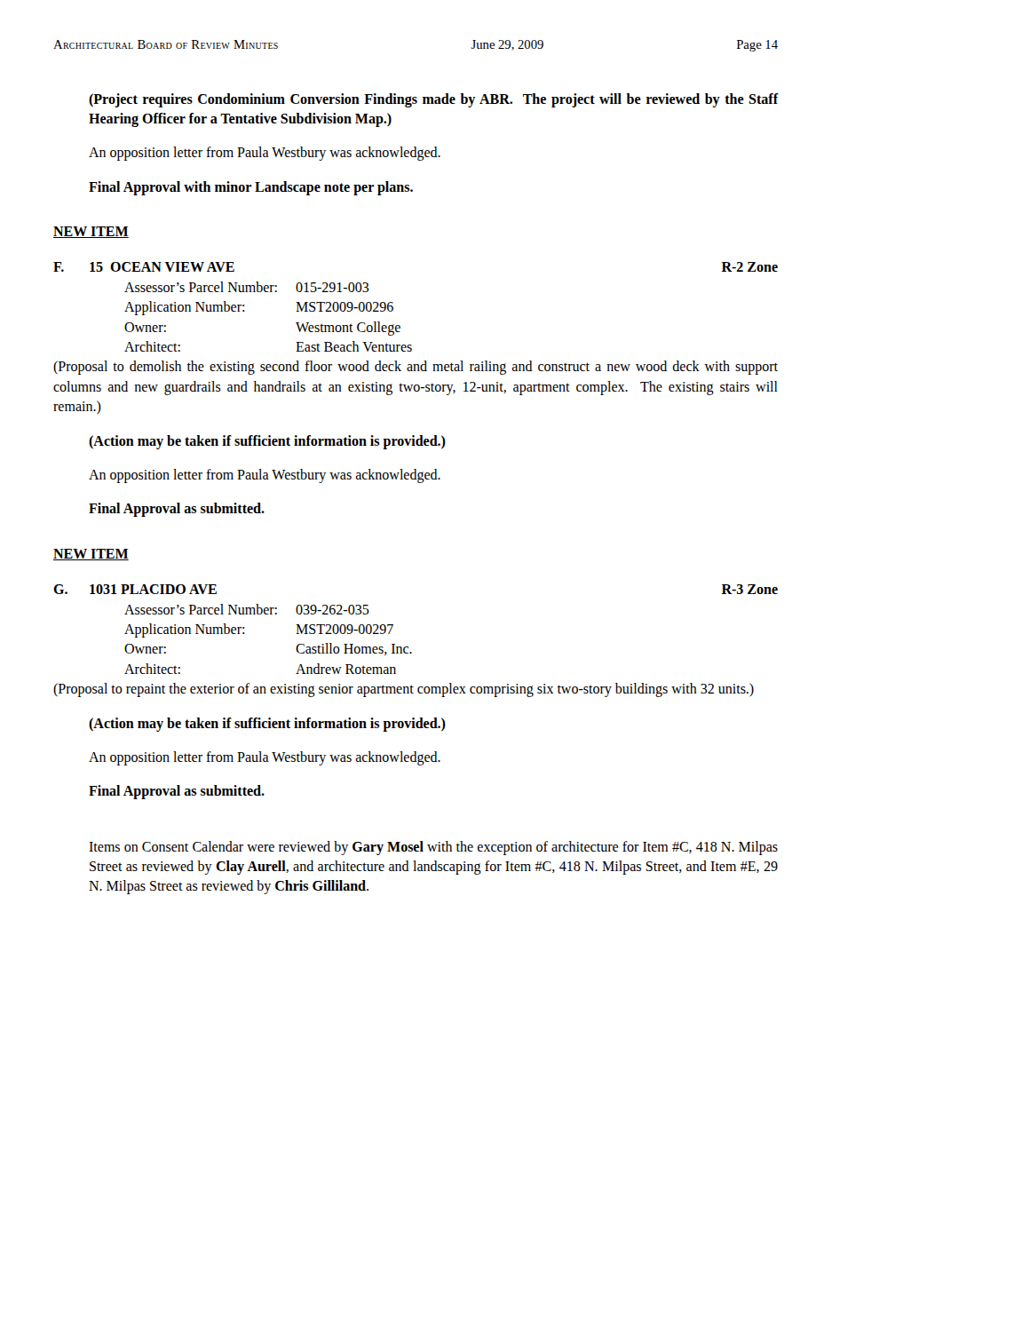Architectural Board of Review Minutes June 29, 2009 Page 14
(Project requires Condominium Conversion Findings made by ABR. The project will be reviewed by the Staff Hearing Officer for a Tentative Subdivision Map.)
An opposition letter from Paula Westbury was acknowledged.
Final Approval with minor Landscape note per plans.
NEW ITEM
F. 15 OCEAN VIEW AVE R-2 Zone
| Assessor’s Parcel Number: | 015-291-003 |
| Application Number: | MST2009-00296 |
| Owner: | Westmont College |
| Architect: | East Beach Ventures |
(Proposal to demolish the existing second floor wood deck and metal railing and construct a new wood deck with support columns and new guardrails and handrails at an existing two-story, 12-unit, apartment complex. The existing stairs will remain.)
(Action may be taken if sufficient information is provided.)
An opposition letter from Paula Westbury was acknowledged.
Final Approval as submitted.
NEW ITEM
G. 1031 PLACIDO AVE R-3 Zone
| Assessor’s Parcel Number: | 039-262-035 |
| Application Number: | MST2009-00297 |
| Owner: | Castillo Homes, Inc. |
| Architect: | Andrew Roteman |
(Proposal to repaint the exterior of an existing senior apartment complex comprising six two-story buildings with 32 units.)
(Action may be taken if sufficient information is provided.)
An opposition letter from Paula Westbury was acknowledged.
Final Approval as submitted.
Items on Consent Calendar were reviewed by Gary Mosel with the exception of architecture for Item #C, 418 N. Milpas Street as reviewed by Clay Aurell, and architecture and landscaping for Item #C, 418 N. Milpas Street, and Item #E, 29 N. Milpas Street as reviewed by Chris Gilliland.